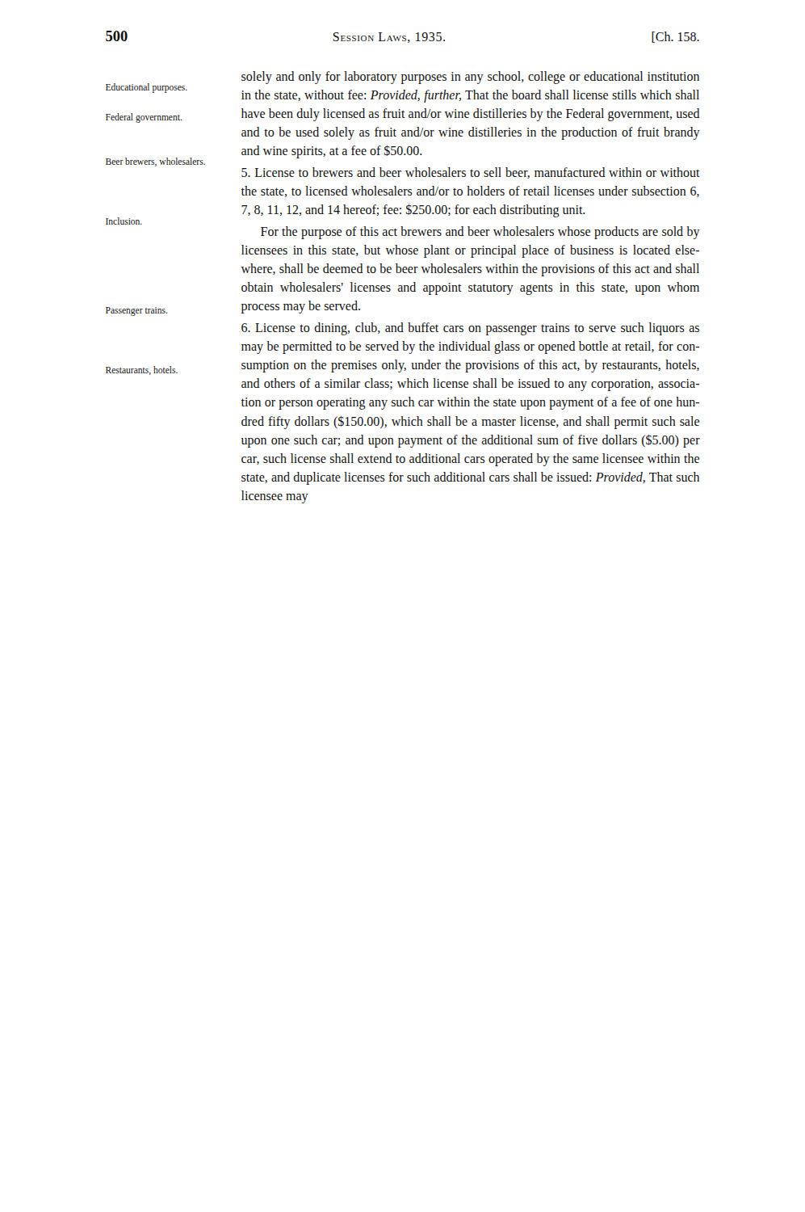500 Session Laws, 1935. [Ch. 158.
Educational purposes.
Federal government.
Beer brewers, wholesalers.
Inclusion.
Passenger trains.
Restaurants, hotels.
solely and only for laboratory purposes in any school, college or educational institution in the state, without fee: Provided, further, That the board shall license stills which shall have been duly licensed as fruit and/or wine distilleries by the Federal government, used and to be used solely as fruit and/or wine distilleries in the production of fruit brandy and wine spirits, at a fee of $50.00.
5. License to brewers and beer wholesalers to sell beer, manufactured within or without the state, to licensed wholesalers and/or to holders of retail licenses under subsection 6, 7, 8, 11, 12, and 14 hereof; fee: $250.00; for each distributing unit.
For the purpose of this act brewers and beer wholesalers whose products are sold by licensees in this state, but whose plant or principal place of business is located elsewhere, shall be deemed to be beer wholesalers within the provisions of this act and shall obtain wholesalers' licenses and appoint statutory agents in this state, upon whom process may be served.
6. License to dining, club, and buffet cars on passenger trains to serve such liquors as may be permitted to be served by the individual glass or opened bottle at retail, for consumption on the premises only, under the provisions of this act, by restaurants, hotels, and others of a similar class; which license shall be issued to any corporation, association or person operating any such car within the state upon payment of a fee of one hundred fifty dollars ($150.00), which shall be a master license, and shall permit such sale upon one such car; and upon payment of the additional sum of five dollars ($5.00) per car, such license shall extend to additional cars operated by the same licensee within the state, and duplicate licenses for such additional cars shall be issued: Provided, That such licensee may